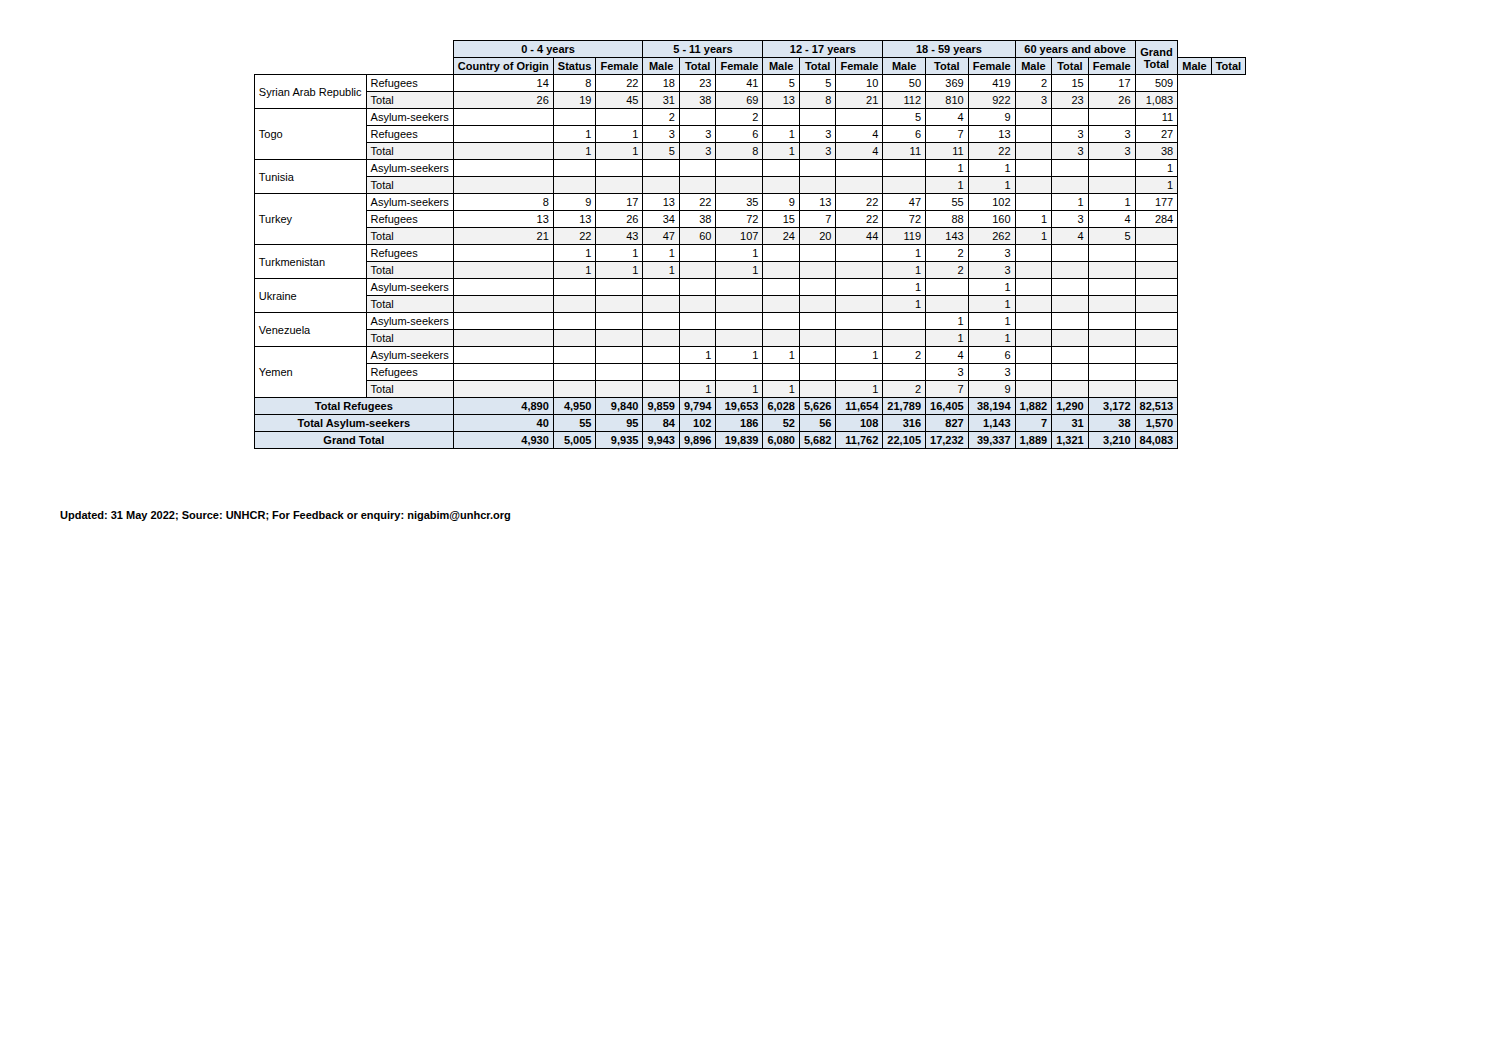| | 0 - 4 years | 5 - 11 years | 12 - 17 years | 18 - 59 years | 60 years and above | Grand Total |
| --- | --- | --- | --- | --- | --- | --- |
| Country of Origin | Status | Female | Male | Total | Female | Male | Total | Female | Male | Total | Female | Male | Total | Female | Male | Total |
| Syrian Arab Republic | Refugees | 14 | 8 | 22 | 18 | 23 | 41 | 5 | 5 | 10 | 50 | 369 | 419 | 2 | 15 | 17 | 509 |
| Total | 26 | 19 | 45 | 31 | 38 | 69 | 13 | 8 | 21 | 112 | 810 | 922 | 3 | 23 | 26 | 1,083 |
| Togo | Asylum-seekers | | | | 2 | | 2 | | | | 5 | 4 | 9 | | | | 11 |
| Refugees | | 1 | 1 | 3 | 3 | 6 | 1 | 3 | 4 | 6 | 7 | 13 | | 3 | 3 | 27 |
| Total | | 1 | 1 | 5 | 3 | 8 | 1 | 3 | 4 | 11 | 11 | 22 | | 3 | 3 | 38 |
| Tunisia | Asylum-seekers | | | | | | | | | | | 1 | 1 | | | | 1 |
| Total | | | | | | | | | | | 1 | 1 | | | | 1 |
| Turkey | Asylum-seekers | 8 | 9 | 17 | 13 | 22 | 35 | 9 | 13 | 22 | 47 | 55 | 102 | | 1 | 1 | 177 |
| Refugees | 13 | 13 | 26 | 34 | 38 | 72 | 15 | 7 | 22 | 72 | 88 | 160 | 1 | 3 | 4 | 284 |
| Total | 21 | 22 | 43 | 47 | 60 | 107 | 24 | 20 | 44 | 119 | 143 | 262 | 1 | 4 | 5 | |
| Turkmenistan | Refugees | | 1 | 1 | 1 | | 1 | | | | 1 | 2 | 3 | | | | |
| Total | | 1 | 1 | 1 | | 1 | | | | 1 | 2 | 3 | | | | |
| Ukraine | Asylum-seekers | | | | | | | | | | 1 | | 1 | | | | |
| Total | | | | | | | | | | 1 | | 1 | | | | |
| Venezuela | Asylum-seekers | | | | | | | | | | | 1 | 1 | | | | |
| Total | | | | | | | | | | | 1 | 1 | | | | |
| Yemen | Asylum-seekers | | | | | 1 | 1 | 1 | | 1 | 2 | 4 | 6 | | | | |
| Refugees | | | | | | | | | | | 3 | 3 | | | | |
| Total | | | | | 1 | 1 | 1 | | 1 | 2 | 7 | 9 | | | | |
| Total Refugees | 4,890 | 4,950 | 9,840 | 9,859 | 9,794 | 19,653 | 6,028 | 5,626 | 11,654 | 21,789 | 16,405 | 38,194 | 1,882 | 1,290 | 3,172 | 82,513 |
| Total Asylum-seekers | 40 | 55 | 95 | 84 | 102 | 186 | 52 | 56 | 108 | 316 | 827 | 1,143 | 7 | 31 | 38 | 1,570 |
| Grand Total | 4,930 | 5,005 | 9,935 | 9,943 | 9,896 | 19,839 | 6,080 | 5,682 | 11,762 | 22,105 | 17,232 | 39,337 | 1,889 | 1,321 | 3,210 | 84,083 |
Updated: 31 May 2022; Source: UNHCR; For Feedback or enquiry: nigabim@unhcr.org